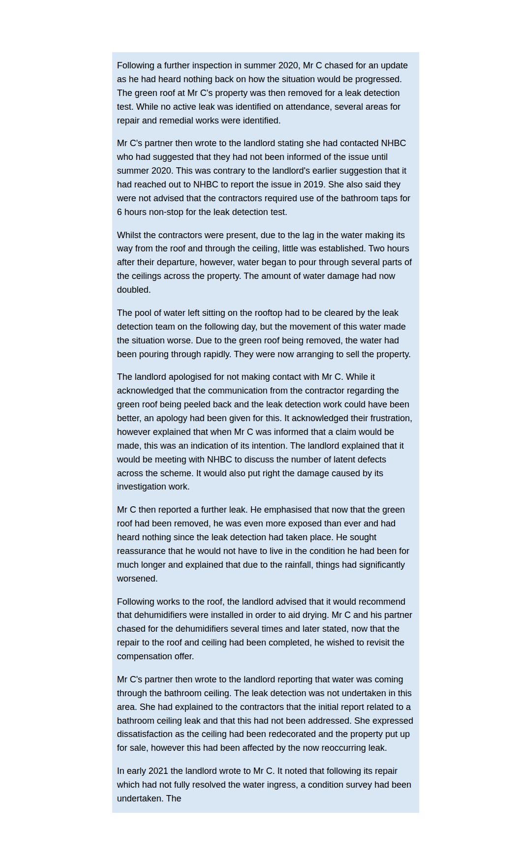Following a further inspection in summer 2020, Mr C chased for an update as he had heard nothing back on how the situation would be progressed. The green roof at Mr C's property was then removed for a leak detection test. While no active leak was identified on attendance, several areas for repair and remedial works were identified.
Mr C's partner then wrote to the landlord stating she had contacted NHBC who had suggested that they had not been informed of the issue until summer 2020. This was contrary to the landlord's earlier suggestion that it had reached out to NHBC to report the issue in 2019. She also said they were not advised that the contractors required use of the bathroom taps for 6 hours non-stop for the leak detection test.
Whilst the contractors were present, due to the lag in the water making its way from the roof and through the ceiling, little was established. Two hours after their departure, however, water began to pour through several parts of the ceilings across the property. The amount of water damage had now doubled.
The pool of water left sitting on the rooftop had to be cleared by the leak detection team on the following day, but the movement of this water made the situation worse. Due to the green roof being removed, the water had been pouring through rapidly. They were now arranging to sell the property.
The landlord apologised for not making contact with Mr C. While it acknowledged that the communication from the contractor regarding the green roof being peeled back and the leak detection work could have been better, an apology had been given for this. It acknowledged their frustration, however explained that when Mr C was informed that a claim would be made, this was an indication of its intention. The landlord explained that it would be meeting with NHBC to discuss the number of latent defects across the scheme. It would also put right the damage caused by its investigation work.
Mr C then reported a further leak. He emphasised that now that the green roof had been removed, he was even more exposed than ever and had heard nothing since the leak detection had taken place. He sought reassurance that he would not have to live in the condition he had been for much longer and explained that due to the rainfall, things had significantly worsened.
Following works to the roof, the landlord advised that it would recommend that dehumidifiers were installed in order to aid drying. Mr C and his partner chased for the dehumidifiers several times and later stated, now that the repair to the roof and ceiling had been completed, he wished to revisit the compensation offer.
Mr C's partner then wrote to the landlord reporting that water was coming through the bathroom ceiling. The leak detection was not undertaken in this area. She had explained to the contractors that the initial report related to a bathroom ceiling leak and that this had not been addressed. She expressed dissatisfaction as the ceiling had been redecorated and the property put up for sale, however this had been affected by the now reoccurring leak.
In early 2021 the landlord wrote to Mr C. It noted that following its repair which had not fully resolved the water ingress, a condition survey had been undertaken. The